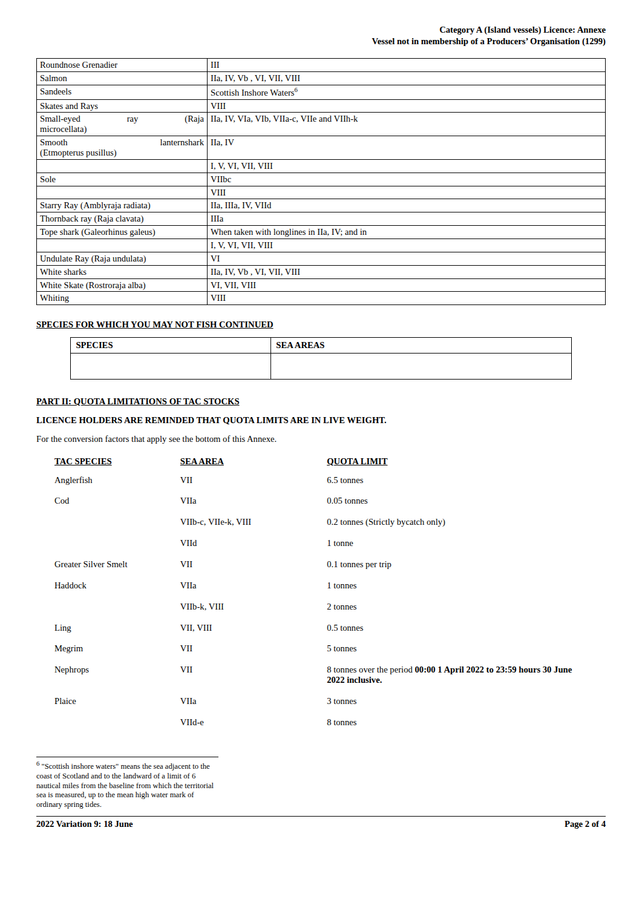Category A (Island vessels) Licence: Annexe
Vessel not in membership of a Producers’ Organisation (1299)
| Roundnose Grenadier | III |
| Salmon | IIa, IV, Vb , VI, VII, VIII |
| Sandeels | Scottish Inshore Waters 6 |
| Skates and Rays | VIII |
| Small-eyed ray (Raja microcellata) | IIa, IV, VIa, VIb, VIIa-c, VIIe and VIIh-k |
| Smooth lanternshark (Etmopterus pusillus) | IIa, IV |
| | I, V, VI, VII, VIII |
| Sole | VIIbc |
| | VIII |
| Starry Ray (Amblyraja radiata) | IIa, IIIa, IV, VIId |
| Thornback ray (Raja clavata) | IIIa |
| Tope shark (Galeorhinus galeus) | When taken with longlines in IIa, IV; and in |
| | I, V, VI, VII, VIII |
| Undulate Ray (Raja undulata) | VI |
| White sharks | IIa, IV, Vb , VI, VII, VIII |
| White Skate (Rostroraja alba) | VI, VII, VIII |
| Whiting | VIII |
SPECIES FOR WHICH YOU MAY NOT FISH CONTINUED
| SPECIES | SEA AREAS |
| --- | --- |
PART II: QUOTA LIMITATIONS OF TAC STOCKS
LICENCE HOLDERS ARE REMINDED THAT QUOTA LIMITS ARE IN LIVE WEIGHT.
For the conversion factors that apply see the bottom of this Annexe.
| TAC SPECIES | SEA AREA | QUOTA LIMIT |
| --- | --- | --- |
| Anglerfish | VII | 6.5 tonnes |
| Cod | VIIa | 0.05 tonnes |
| | VIIb-c, VIIe-k, VIII | 0.2 tonnes (Strictly bycatch only) |
| | VIId | 1 tonne |
| Greater Silver Smelt | VII | 0.1 tonnes per trip |
| Haddock | VIIa | 1 tonnes |
| | VIIb-k, VIII | 2 tonnes |
| Ling | VII, VIII | 0.5 tonnes |
| Megrim | VII | 5 tonnes |
| Nephrops | VII | 8 tonnes over the period 00:00 1 April 2022 to 23:59 hours 30 June 2022 inclusive. |
| Plaice | VIIa | 3 tonnes |
| | VIId-e | 8 tonnes |
6 "Scottish inshore waters" means the sea adjacent to the coast of Scotland and to the landward of a limit of 6 nautical miles from the baseline from which the territorial sea is measured, up to the mean high water mark of ordinary spring tides.
2022 Variation 9: 18 June Page 2 of 4